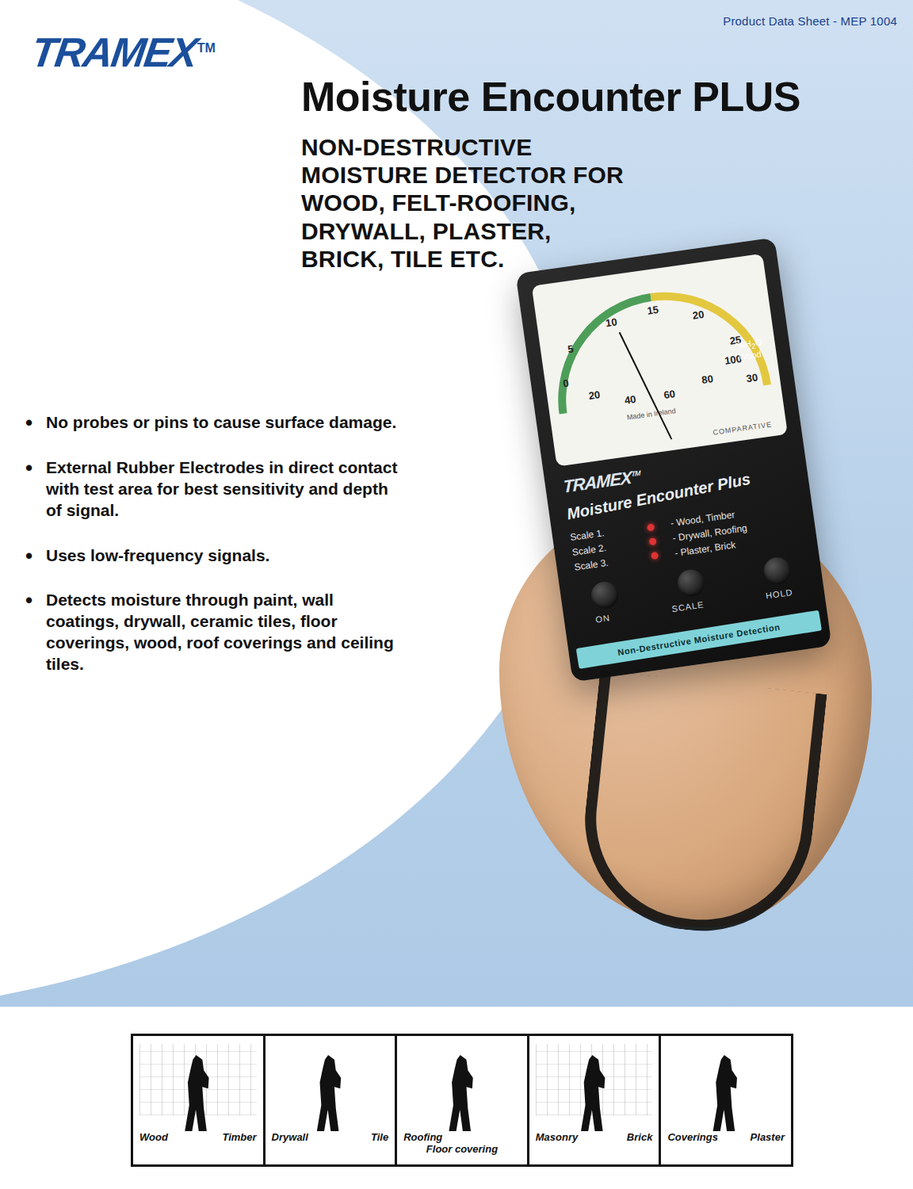Product Data Sheet - MEP 1004
TRAMEXTM
Moisture Encounter PLUS
NON-DESTRUCTIVE MOISTURE DETECTOR FOR WOOD, FELT-ROOFING, DRYWALL, PLASTER, BRICK, TILE ETC.
No probes or pins to cause surface damage.
External Rubber Electrodes in direct contact with test area for best sensitivity and depth of signal.
Uses low-frequency signals.
Detects moisture through paint, wall coatings, drywall, ceramic tiles, floor coverings, wood, roof coverings and ceiling tiles.
0 5 10 15 20 25 30 20 40 60 80 100
%H2O
Wood
Made in Ireland
COMPARATIVE
TRAMEXTM
Moisture Encounter Plus
Scale 1.
Scale 2.
Scale 3.
- Wood, Timber
- Drywall, Roofing
- Plaster, Brick
ON SCALE HOLD
Non-Destructive Moisture Detection
Wood Timber
Drywall Tile
Roofing
Floor covering
Masonry Brick
Coverings Plaster